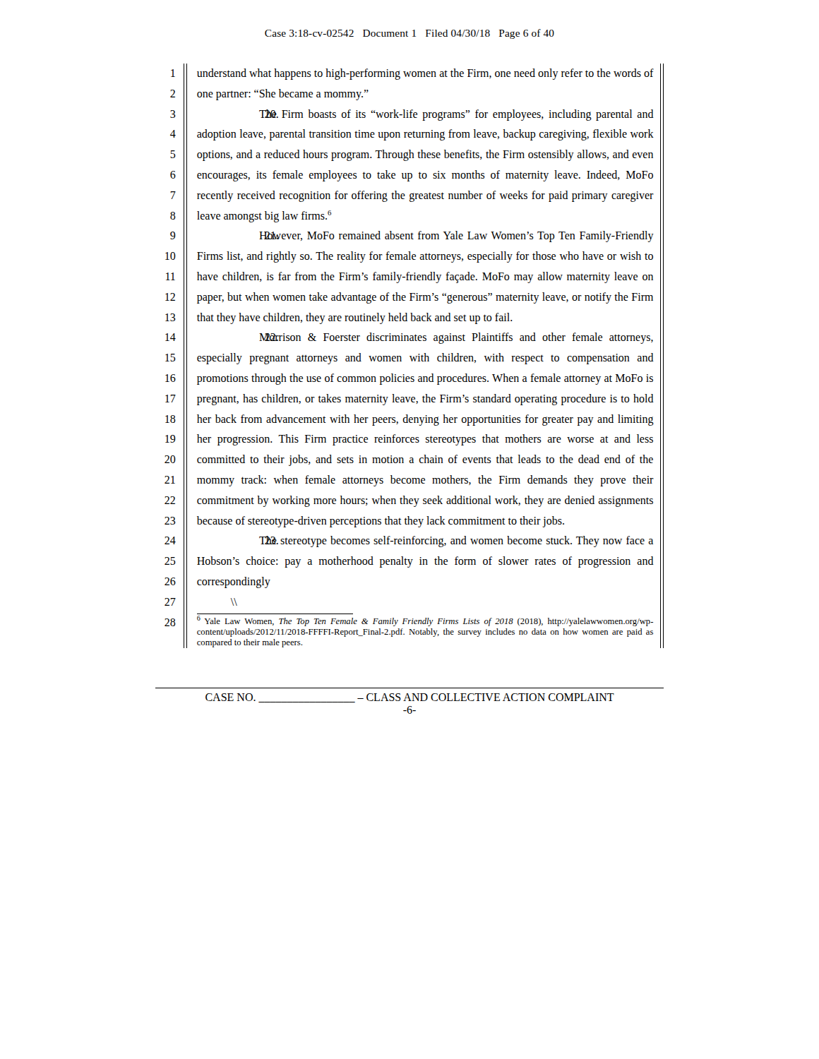Case 3:18-cv-02542 Document 1 Filed 04/30/18 Page 6 of 40
1
2
3
4
5
6
7
8
9
10
11
12
13
14
15
16
17
18
19
20
21
22
23
24
25
26
27
28
understand what happens to high-performing women at the Firm, one need only refer to the words of one partner: “She became a mommy.”
20. The Firm boasts of its “work-life programs” for employees, including parental and adoption leave, parental transition time upon returning from leave, backup caregiving, flexible work options, and a reduced hours program. Through these benefits, the Firm ostensibly allows, and even encourages, its female employees to take up to six months of maternity leave. Indeed, MoFo recently received recognition for offering the greatest number of weeks for paid primary caregiver leave amongst big law firms.6
21. However, MoFo remained absent from Yale Law Women’s Top Ten Family-Friendly Firms list, and rightly so. The reality for female attorneys, especially for those who have or wish to have children, is far from the Firm’s family-friendly façade. MoFo may allow maternity leave on paper, but when women take advantage of the Firm’s “generous” maternity leave, or notify the Firm that they have children, they are routinely held back and set up to fail.
22. Morrison & Foerster discriminates against Plaintiffs and other female attorneys, especially pregnant attorneys and women with children, with respect to compensation and promotions through the use of common policies and procedures. When a female attorney at MoFo is pregnant, has children, or takes maternity leave, the Firm’s standard operating procedure is to hold her back from advancement with her peers, denying her opportunities for greater pay and limiting her progression. This Firm practice reinforces stereotypes that mothers are worse at and less committed to their jobs, and sets in motion a chain of events that leads to the dead end of the mommy track: when female attorneys become mothers, the Firm demands they prove their commitment by working more hours; when they seek additional work, they are denied assignments because of stereotype-driven perceptions that they lack commitment to their jobs.
23. The stereotype becomes self-reinforcing, and women become stuck. They now face a Hobson’s choice: pay a motherhood penalty in the form of slower rates of progression and correspondingly
\\
6 Yale Law Women, The Top Ten Female & Family Friendly Firms Lists of 2018 (2018), http://yalelawwomen.org/wp-content/uploads/2012/11/2018-FFFFI-Report_Final-2.pdf. Notably, the survey includes no data on how women are paid as compared to their male peers.
CASE NO. _________________ – CLASS AND COLLECTIVE ACTION COMPLAINT
-6-